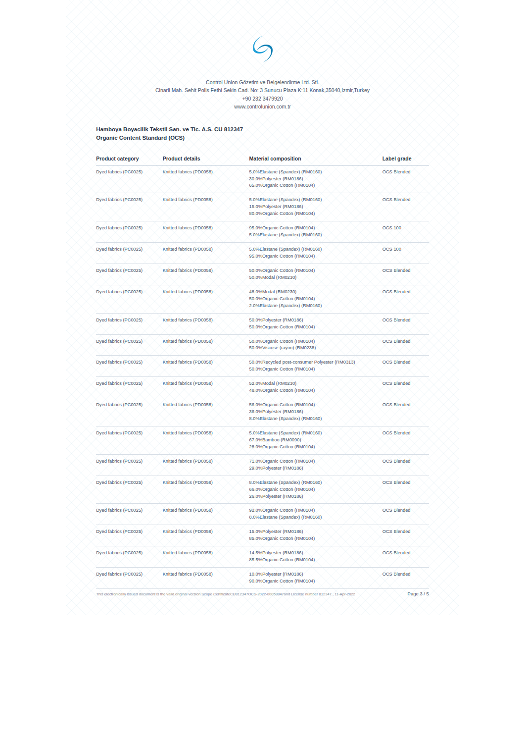Control Union Gözetim ve Belgelendirme Ltd. Sti.
Cinarli Mah. Sehit Polis Fethi Sekin Cad. No: 3 Sunucu Plaza K:11 Konak,35040,Izmir,Turkey
+90 232 3479920
www.controlunion.com.tr
Hamboya Boyacilik Tekstil San. ve Tic. A.S. CU 812347
Organic Content Standard (OCS)
| Product category | Product details | Material composition | Label grade |
| --- | --- | --- | --- |
| Dyed fabrics (PC0025) | Knitted fabrics (PD0058) | 5.0%Elastane (Spandex) (RM0160) 30.0%Polyester (RM0186) 65.0%Organic Cotton (RM0104) | OCS Blended |
| Dyed fabrics (PC0025) | Knitted fabrics (PD0058) | 5.0%Elastane (Spandex) (RM0160) 15.0%Polyester (RM0186) 80.0%Organic Cotton (RM0104) | OCS Blended |
| Dyed fabrics (PC0025) | Knitted fabrics (PD0058) | 95.0%Organic Cotton (RM0104) 5.0%Elastane (Spandex) (RM0160) | OCS 100 |
| Dyed fabrics (PC0025) | Knitted fabrics (PD0058) | 5.0%Elastane (Spandex) (RM0160) 95.0%Organic Cotton (RM0104) | OCS 100 |
| Dyed fabrics (PC0025) | Knitted fabrics (PD0058) | 50.0%Organic Cotton (RM0104) 50.0%Modal (RM0230) | OCS Blended |
| Dyed fabrics (PC0025) | Knitted fabrics (PD0058) | 48.0%Modal (RM0230) 50.0%Organic Cotton (RM0104) 2.0%Elastane (Spandex) (RM0160) | OCS Blended |
| Dyed fabrics (PC0025) | Knitted fabrics (PD0058) | 50.0%Polyester (RM0186) 50.0%Organic Cotton (RM0104) | OCS Blended |
| Dyed fabrics (PC0025) | Knitted fabrics (PD0058) | 50.0%Organic Cotton (RM0104) 50.0%Viscose (rayon) (RM0238) | OCS Blended |
| Dyed fabrics (PC0025) | Knitted fabrics (PD0058) | 50.0%Recycled post-consumer Polyester (RM0313) 50.0%Organic Cotton (RM0104) | OCS Blended |
| Dyed fabrics (PC0025) | Knitted fabrics (PD0058) | 52.0%Modal (RM0230) 48.0%Organic Cotton (RM0104) | OCS Blended |
| Dyed fabrics (PC0025) | Knitted fabrics (PD0058) | 56.0%Organic Cotton (RM0104) 36.0%Polyester (RM0186) 8.0%Elastane (Spandex) (RM0160) | OCS Blended |
| Dyed fabrics (PC0025) | Knitted fabrics (PD0058) | 5.0%Elastane (Spandex) (RM0160) 67.0%Bamboo (RM0090) 28.0%Organic Cotton (RM0104) | OCS Blended |
| Dyed fabrics (PC0025) | Knitted fabrics (PD0058) | 71.0%Organic Cotton (RM0104) 29.0%Polyester (RM0186) | OCS Blended |
| Dyed fabrics (PC0025) | Knitted fabrics (PD0058) | 8.0%Elastane (Spandex) (RM0160) 66.0%Organic Cotton (RM0104) 26.0%Polyester (RM0186) | OCS Blended |
| Dyed fabrics (PC0025) | Knitted fabrics (PD0058) | 92.0%Organic Cotton (RM0104) 8.0%Elastane (Spandex) (RM0160) | OCS Blended |
| Dyed fabrics (PC0025) | Knitted fabrics (PD0058) | 15.0%Polyester (RM0186) 85.0%Organic Cotton (RM0104) | OCS Blended |
| Dyed fabrics (PC0025) | Knitted fabrics (PD0058) | 14.5%Polyester (RM0186) 85.5%Organic Cotton (RM0104) | OCS Blended |
| Dyed fabrics (PC0025) | Knitted fabrics (PD0058) | 10.0%Polyester (RM0186) 90.0%Organic Cotton (RM0104) | OCS Blended |
This electronically issued document is the valid original version.Scope CertificateCU812347OCS-2022-00058847and License number 812347 , 11-Apr-2022
Page 3 / 5